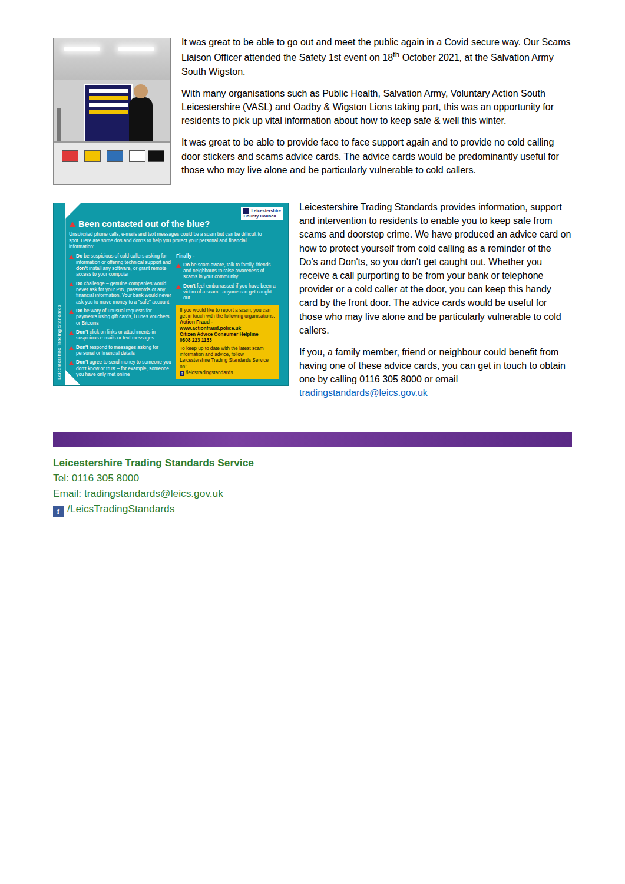It was great to be able to go out and meet the public again in a Covid secure way. Our Scams Liaison Officer attended the Safety 1st event on 18th October 2021, at the Salvation Army South Wigston.
With many organisations such as Public Health, Salvation Army, Voluntary Action South Leicestershire (VASL) and Oadby & Wigston Lions taking part, this was an opportunity for residents to pick up vital information about how to keep safe & well this winter.
It was great to be able to provide face to face support again and to provide no cold calling door stickers and scams advice cards. The advice cards would be predominantly useful for those who may live alone and be particularly vulnerable to cold callers.
Leicestershire Trading Standards
Leicestershire
County Council
Been contacted out of the blue?
Unsolicited phone calls, e-mails and text messages could be a scam but can be difficult to spot. Here are some dos and don'ts to help you protect your personal and financial information:
Do be suspicious of cold callers asking for information or offering technical support and don't install any software, or grant remote access to your computer
Do challenge – genuine companies would never ask for your PIN, passwords or any financial information. Your bank would never ask you to move money to a "safe" account
Do be wary of unusual requests for payments using gift cards, iTunes vouchers or Bitcoins
Don't click on links or attachments in suspicious e-mails or text messages
Don't respond to messages asking for personal or financial details
Don't agree to send money to someone you don't know or trust – for example, someone you have only met online
Finally -
Do be scam aware, talk to family, friends and neighbours to raise awareness of scams in your community
Don't feel embarrassed if you have been a victim of a scam - anyone can get caught out
If you would like to report a scam, you can get in touch with the following organisations: Action Fraud - www.actionfraud.police.uk Citizen Advice Consumer Helpline 0808 223 1133 To keep up to date with the latest scam information and advice, follow Leicestershire Trading Standards Service on: f/leicstradingstandards
Leicestershire Trading Standards provides information, support and intervention to residents to enable you to keep safe from scams and doorstep crime. We have produced an advice card on how to protect yourself from cold calling as a reminder of the Do's and Don'ts, so you don't get caught out. Whether you receive a call purporting to be from your bank or telephone provider or a cold caller at the door, you can keep this handy card by the front door. The advice cards would be useful for those who may live alone and be particularly vulnerable to cold callers.
If you, a family member, friend or neighbour could benefit from having one of these advice cards, you can get in touch to obtain one by calling 0116 305 8000 or email tradingstandards@leics.gov.uk
Leicestershire Trading Standards Service
Tel: 0116 305 8000
Email: tradingstandards@leics.gov.uk
f/LeicsTradingStandards